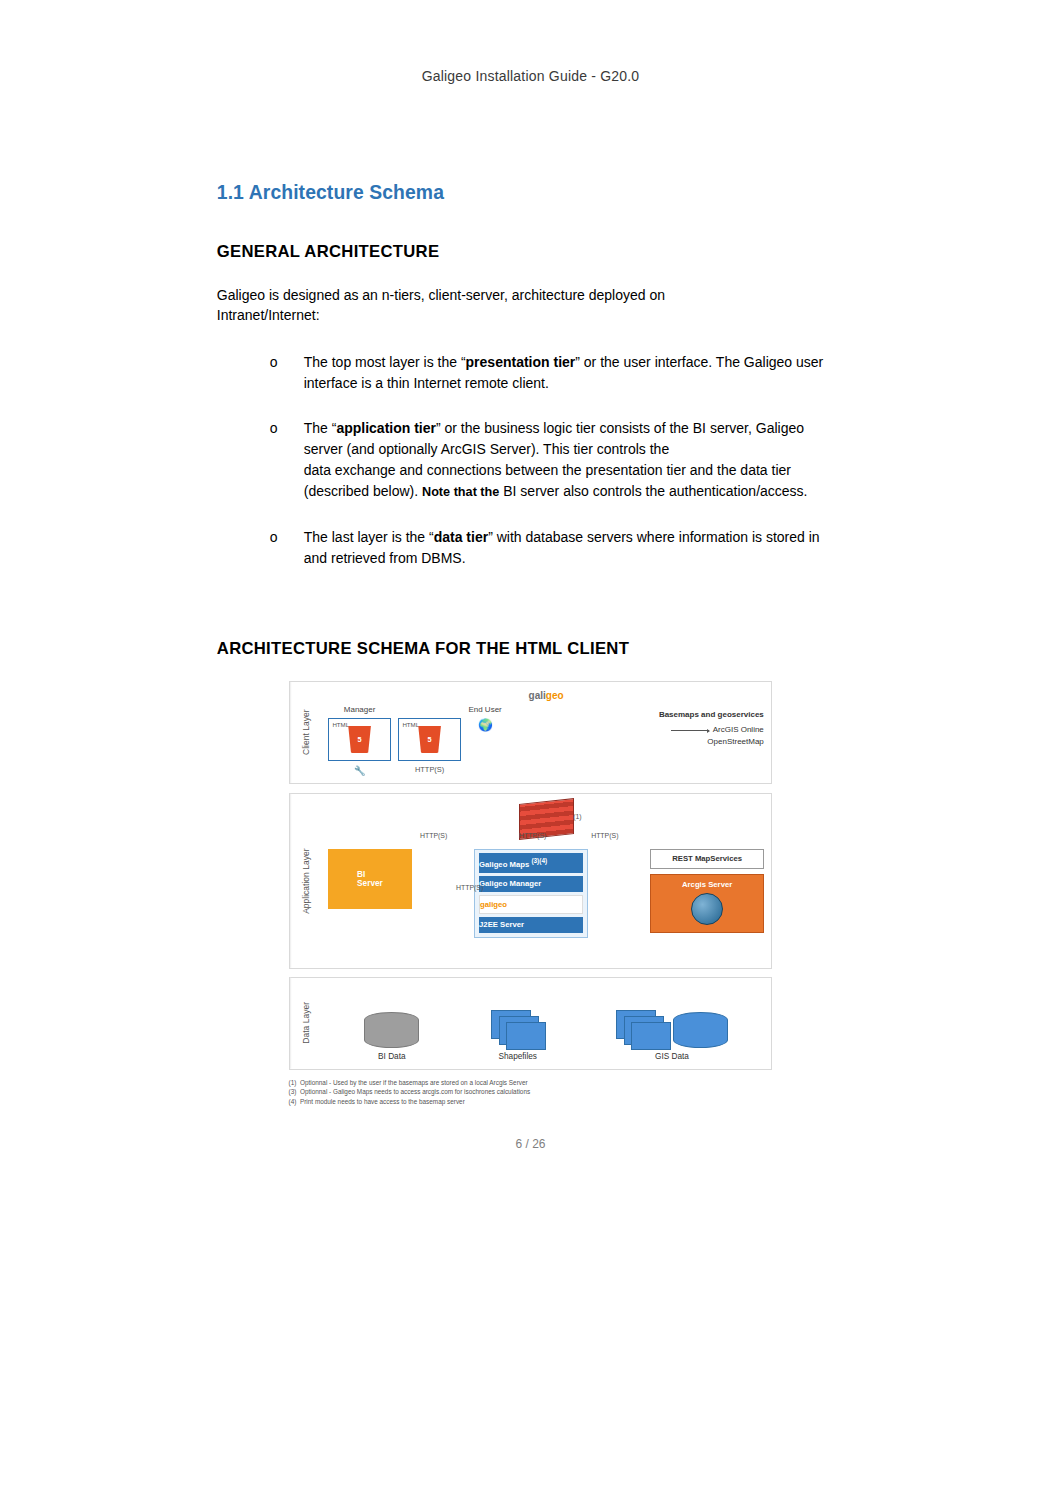Galigeo Installation Guide - G20.0
1.1 Architecture Schema
GENERAL ARCHITECTURE
Galigeo is designed as an n-tiers, client-server, architecture deployed on
Intranet/Internet:
The top most layer is the “presentation tier” or the user interface. The Galigeo user interface is a thin Internet remote client.
The “application tier” or the business logic tier consists of the BI server, Galigeo server (and optionally ArcGIS Server). This tier controls the
data exchange and connections between the presentation tier and the data tier (described below). Note that the BI server also controls the authentication/access.
The last layer is the “data tier” with database servers where information is stored in
and retrieved from DBMS.
ARCHITECTURE SCHEMA FOR THE HTML CLIENT
Client Layer
galigeo
Manager
HTML
5
🔧
HTML
5
HTTP(S)
End User
🌍
Basemaps and geoservices
ArcGIS Online
OpenStreetMap
Application Layer
(1) HTTP(S) HTTP(S) HTTP(S) HTTP(S)
BI
Server
Galigeo Maps (3)(4)
Galigeo Manager
galigeo
J2EE Server
REST MapServices
Arcgis Server
Data Layer
BI Data
Shapefiles
GIS Data
(1) Optionnal - Used by the user if the basemaps are stored on a local Arcgis Server
(3) Optionnal - Galigeo Maps needs to access arcgis.com for isochrones calculations
(4) Print module needs to have access to the basemap server
6 / 26